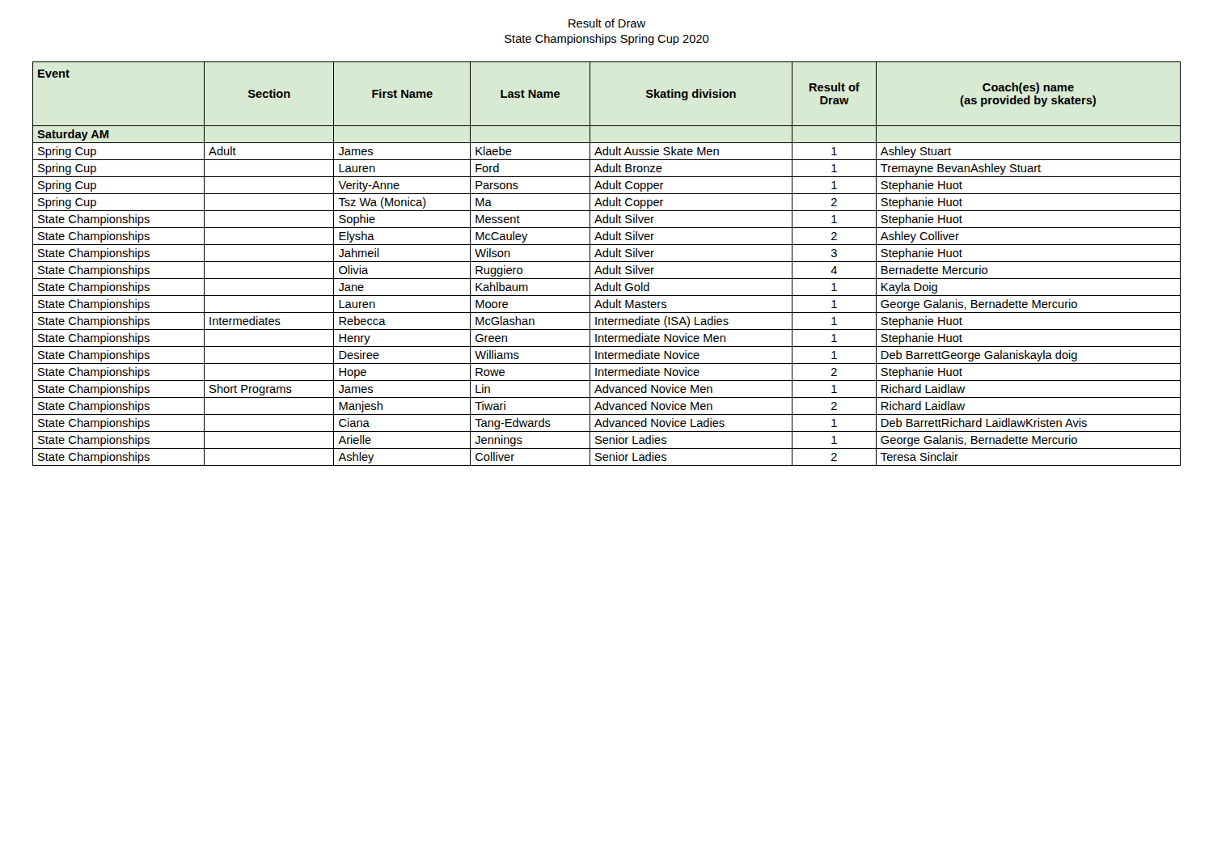Result of Draw
State Championships Spring Cup 2020
| Event | Section | First Name | Last Name | Skating division | Result of Draw | Coach(es) name (as provided by skaters) |
| --- | --- | --- | --- | --- | --- | --- |
| Saturday AM | | | | | | |
| Spring Cup | Adult | James | Klaebe | Adult Aussie Skate Men | 1 | Ashley Stuart |
| Spring Cup | | Lauren | Ford | Adult Bronze | 1 | Tremayne BevanAshley Stuart |
| Spring Cup | | Verity-Anne | Parsons | Adult Copper | 1 | Stephanie Huot |
| Spring Cup | | Tsz Wa (Monica) | Ma | Adult Copper | 2 | Stephanie Huot |
| State Championships | | Sophie | Messent | Adult Silver | 1 | Stephanie Huot |
| State Championships | | Elysha | McCauley | Adult Silver | 2 | Ashley Colliver |
| State Championships | | Jahmeil | Wilson | Adult Silver | 3 | Stephanie Huot |
| State Championships | | Olivia | Ruggiero | Adult Silver | 4 | Bernadette Mercurio |
| State Championships | | Jane | Kahlbaum | Adult Gold | 1 | Kayla Doig |
| State Championships | | Lauren | Moore | Adult Masters | 1 | George Galanis, Bernadette Mercurio |
| State Championships | Intermediates | Rebecca | McGlashan | Intermediate (ISA) Ladies | 1 | Stephanie Huot |
| State Championships | | Henry | Green | Intermediate Novice Men | 1 | Stephanie Huot |
| State Championships | | Desiree | Williams | Intermediate Novice | 1 | Deb BarrettGeorge Galaniskayla doig |
| State Championships | | Hope | Rowe | Intermediate Novice | 2 | Stephanie Huot |
| State Championships | Short Programs | James | Lin | Advanced Novice Men | 1 | Richard Laidlaw |
| State Championships | | Manjesh | Tiwari | Advanced Novice Men | 2 | Richard Laidlaw |
| State Championships | | Ciana | Tang-Edwards | Advanced Novice Ladies | 1 | Deb BarrettRichard LaidlawKristen Avis |
| State Championships | | Arielle | Jennings | Senior Ladies | 1 | George Galanis, Bernadette Mercurio |
| State Championships | | Ashley | Colliver | Senior Ladies | 2 | Teresa Sinclair |